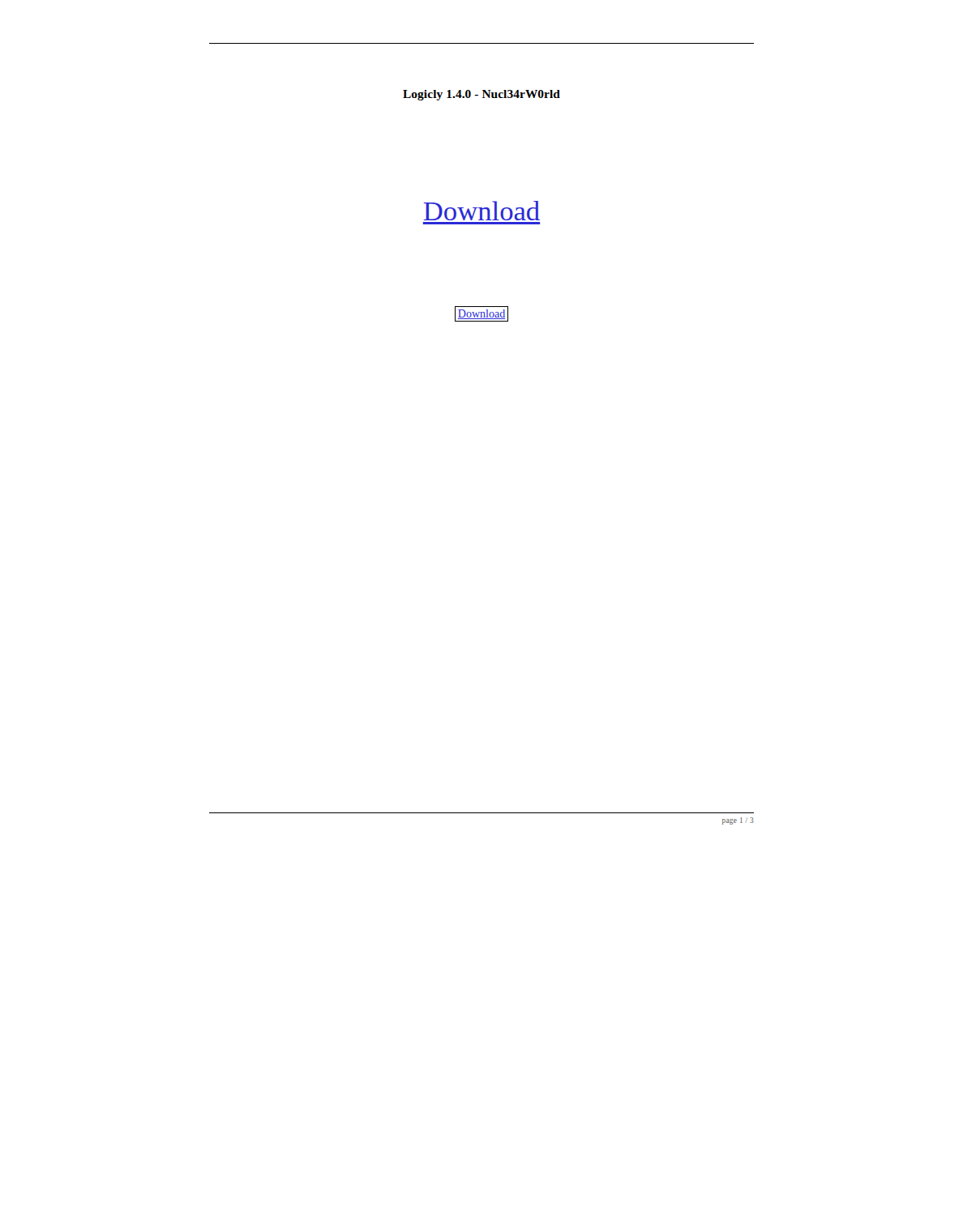Logicly 1.4.0 - Nucl34rW0rld
Download
Download
page 1 / 3